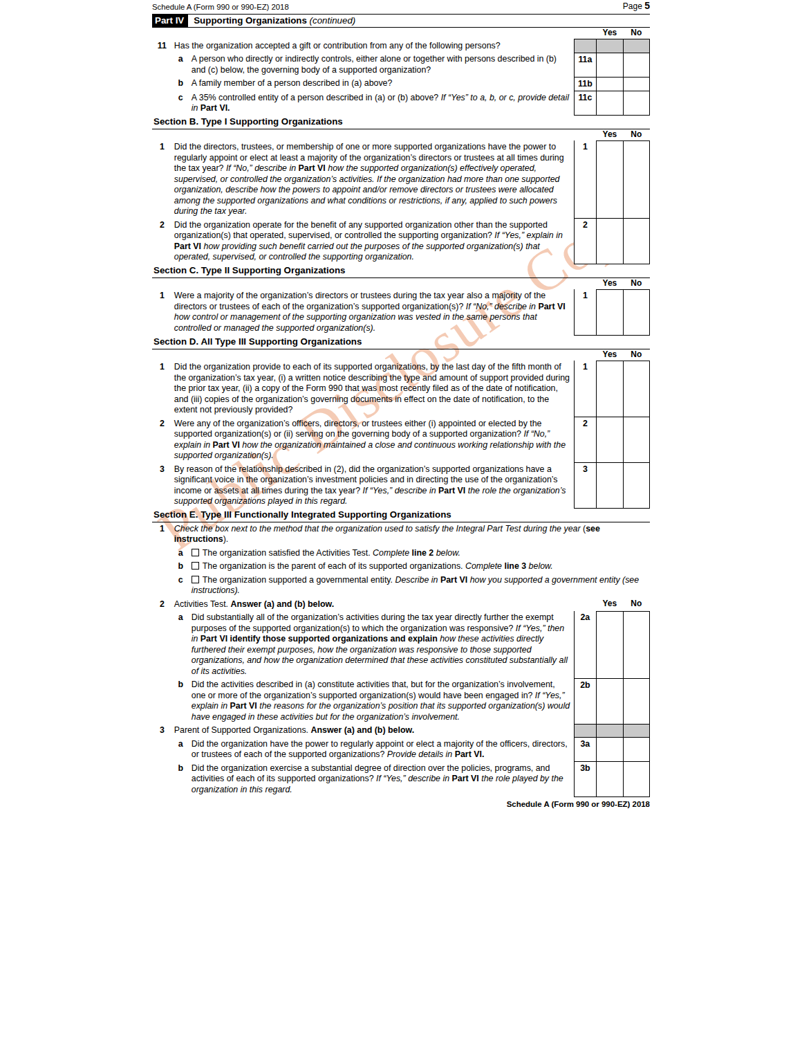Public Disclosure Copy
Schedule A (Form 990 or 990-EZ) 2018
Page 5
Part IV
Supporting Organizations (continued)
| | | | | Yes | No |
| --- | --- | --- | --- | --- | --- |
| 11 | Has the organization accepted a gift or contribution from any of the following persons? | | | |
| | a | A person who directly or indirectly controls, either alone or together with persons described in (b) and (c) below, the governing body of a supported organization? | 11a | | |
| | b | A family member of a person described in (a) above? | 11b | | |
| | c | A 35% controlled entity of a person described in (a) or (b) above? If “Yes” to a, b, or c, provide detail in Part VI. | 11c | | |
Section B. Type I Supporting Organizations
| | | | | Yes | No |
| --- | --- | --- | --- | --- | --- |
| 1 | Did the directors, trustees, or membership of one or more supported organizations have the power to regularly appoint or elect at least a majority of the organization’s directors or trustees at all times during the tax year? If “No,” describe in Part VI how the supported organization(s) effectively operated, supervised, or controlled the organization’s activities. If the organization had more than one supported organization, describe how the powers to appoint and/or remove directors or trustees were allocated among the supported organizations and what conditions or restrictions, if any, applied to such powers during the tax year. | 1 | | |
| 2 | Did the organization operate for the benefit of any supported organization other than the supported organization(s) that operated, supervised, or controlled the supporting organization? If “Yes,” explain in Part VI how providing such benefit carried out the purposes of the supported organization(s) that operated, supervised, or controlled the supporting organization. | 2 | | |
Section C. Type II Supporting Organizations
| | | | | Yes | No |
| --- | --- | --- | --- | --- | --- |
| 1 | Were a majority of the organization’s directors or trustees during the tax year also a majority of the directors or trustees of each of the organization’s supported organization(s)? If “No,” describe in Part VI how control or management of the supporting organization was vested in the same persons that controlled or managed the supported organization(s). | 1 | | |
Section D. All Type III Supporting Organizations
| | | | | Yes | No |
| --- | --- | --- | --- | --- | --- |
| 1 | Did the organization provide to each of its supported organizations, by the last day of the fifth month of the organization’s tax year, (i) a written notice describing the type and amount of support provided during the prior tax year, (ii) a copy of the Form 990 that was most recently filed as of the date of notification, and (iii) copies of the organization’s governing documents in effect on the date of notification, to the extent not previously provided? | 1 | | |
| 2 | Were any of the organization’s officers, directors, or trustees either (i) appointed or elected by the supported organization(s) or (ii) serving on the governing body of a supported organization? If “No,” explain in Part VI how the organization maintained a close and continuous working relationship with the supported organization(s). | 2 | | |
| 3 | By reason of the relationship described in (2), did the organization’s supported organizations have a significant voice in the organization’s investment policies and in directing the use of the organization’s income or assets at all times during the tax year? If “Yes,” describe in Part VI the role the organization’s supported organizations played in this regard. | 3 | | |
Section E. Type III Functionally Integrated Supporting Organizations
| 1 | Check the box next to the method that the organization used to satisfy the Integral Part Test during the year ( see instructions ). |
| | a | The organization satisfied the Activities Test. Complete line 2 below. |
| | b | The organization is the parent of each of its supported organizations. Complete line 3 below. |
| | c | The organization supported a governmental entity. Describe in Part VI how you supported a government entity (see instructions). |
| 2 | Activities Test. Answer (a) and (b) below. | Yes | No |
| | a | Did substantially all of the organization’s activities during the tax year directly further the exempt purposes of the supported organization(s) to which the organization was responsive? If “Yes,” then in Part VI identify those supported organizations and explain how these activities directly furthered their exempt purposes, how the organization was responsive to those supported organizations, and how the organization determined that these activities constituted substantially all of its activities. | 2a | | |
| | b | Did the activities described in (a) constitute activities that, but for the organization’s involvement, one or more of the organization’s supported organization(s) would have been engaged in? If “Yes,” explain in Part VI the reasons for the organization’s position that its supported organization(s) would have engaged in these activities but for the organization’s involvement. | 2b | | |
| 3 | Parent of Supported Organizations. Answer (a) and (b) below. | | | |
| | a | Did the organization have the power to regularly appoint or elect a majority of the officers, directors, or trustees of each of the supported organizations? Provide details in Part VI. | 3a | | |
| | b | Did the organization exercise a substantial degree of direction over the policies, programs, and activities of each of its supported organizations? If “Yes,” describe in Part VI the role played by the organization in this regard. | 3b | | |
Schedule A (Form 990 or 990-EZ) 2018